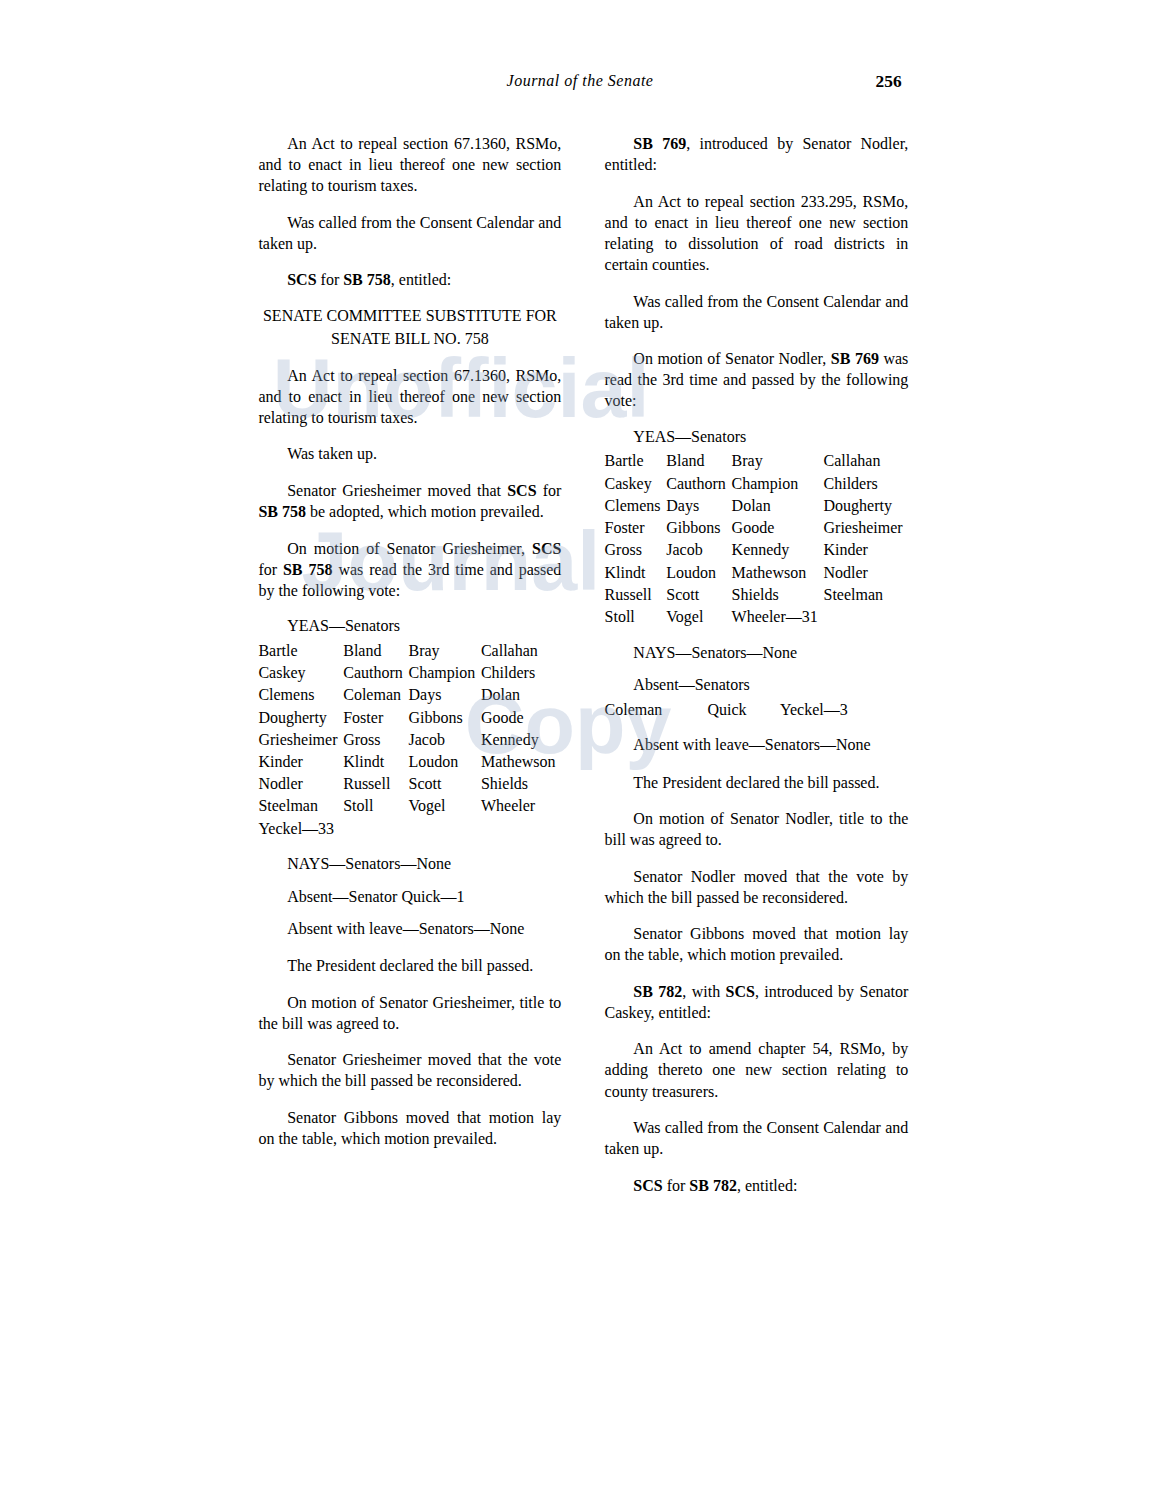Unofficial
Journal
Copy
Journal of the Senate 256
An Act to repeal section 67.1360, RSMo, and to enact in lieu thereof one new section relating to tourism taxes.
Was called from the Consent Calendar and taken up.
SCS for SB 758, entitled:
SENATE COMMITTEE SUBSTITUTE FOR
SENATE BILL NO. 758
An Act to repeal section 67.1360, RSMo, and to enact in lieu thereof one new section relating to tourism taxes.
Was taken up.
Senator Griesheimer moved that SCS for SB 758 be adopted, which motion prevailed.
On motion of Senator Griesheimer, SCS for SB 758 was read the 3rd time and passed by the following vote:
YEAS—Senators
| Bartle | Bland | Bray | Callahan |
| Caskey | Cauthorn | Champion | Childers |
| Clemens | Coleman | Days | Dolan |
| Dougherty | Foster | Gibbons | Goode |
| Griesheimer | Gross | Jacob | Kennedy |
| Kinder | Klindt | Loudon | Mathewson |
| Nodler | Russell | Scott | Shields |
| Steelman | Stoll | Vogel | Wheeler |
| Yeckel—33 | | | |
NAYS—Senators—None
Absent—Senator Quick—1
Absent with leave—Senators—None
The President declared the bill passed.
On motion of Senator Griesheimer, title to the bill was agreed to.
Senator Griesheimer moved that the vote by which the bill passed be reconsidered.
Senator Gibbons moved that motion lay on the table, which motion prevailed.
SB 769, introduced by Senator Nodler, entitled:
An Act to repeal section 233.295, RSMo, and to enact in lieu thereof one new section relating to dissolution of road districts in certain counties.
Was called from the Consent Calendar and taken up.
On motion of Senator Nodler, SB 769 was read the 3rd time and passed by the following vote:
YEAS—Senators
| Bartle | Bland | Bray | Callahan |
| Caskey | Cauthorn | Champion | Childers |
| Clemens | Days | Dolan | Dougherty |
| Foster | Gibbons | Goode | Griesheimer |
| Gross | Jacob | Kennedy | Kinder |
| Klindt | Loudon | Mathewson | Nodler |
| Russell | Scott | Shields | Steelman |
| Stoll | Vogel | Wheeler—31 | |
NAYS—Senators—None
Absent—Senators
| Coleman | Quick | Yeckel—3 | |
Absent with leave—Senators—None
The President declared the bill passed.
On motion of Senator Nodler, title to the bill was agreed to.
Senator Nodler moved that the vote by which the bill passed be reconsidered.
Senator Gibbons moved that motion lay on the table, which motion prevailed.
SB 782, with SCS, introduced by Senator Caskey, entitled:
An Act to amend chapter 54, RSMo, by adding thereto one new section relating to county treasurers.
Was called from the Consent Calendar and taken up.
SCS for SB 782, entitled: